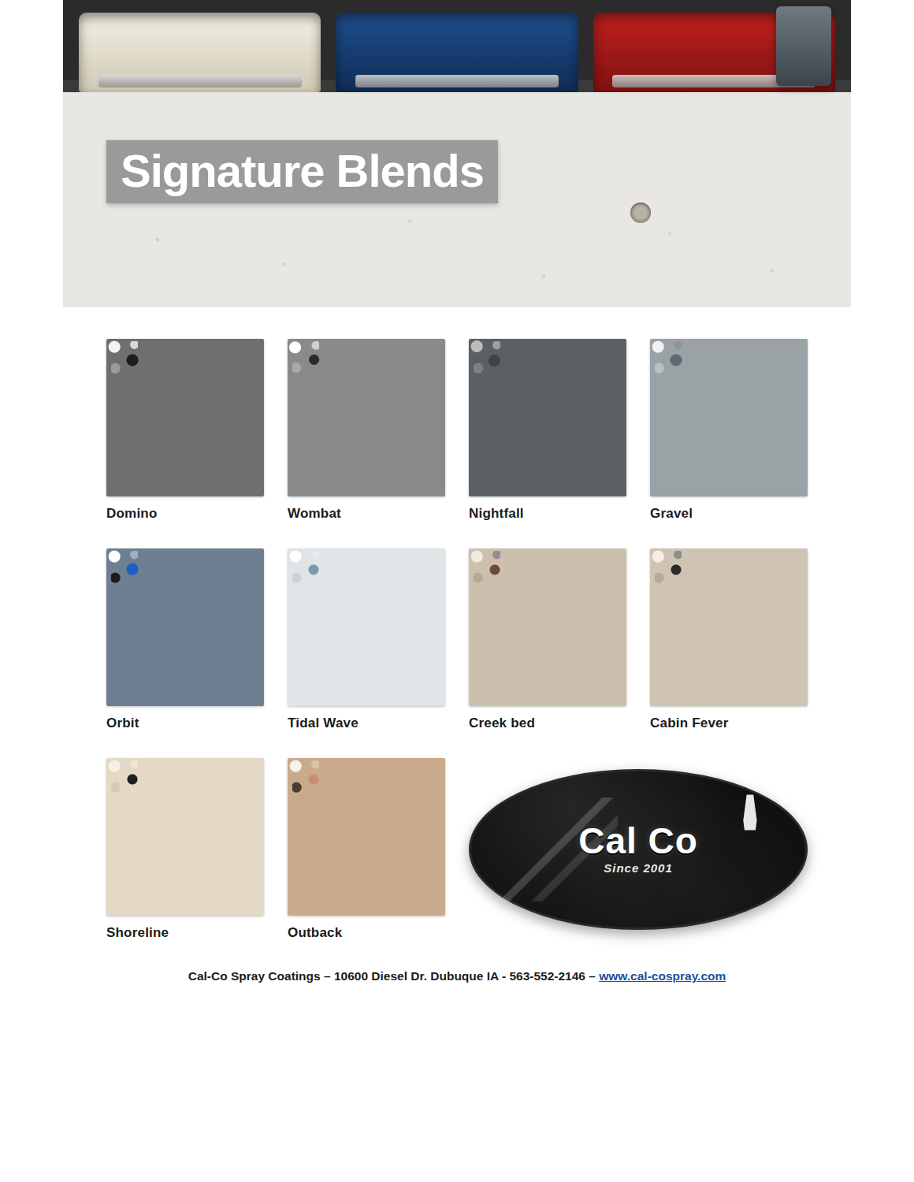Signature Blends
Domino
Wombat
Nightfall
Gravel
Orbit
Tidal Wave
Creek bed
Cabin Fever
Shoreline
Outback
Cal Co Since 2001
Cal-Co Spray Coatings – 10600 Diesel Dr. Dubuque IA - 563-552-2146 – www.cal-cospray.com